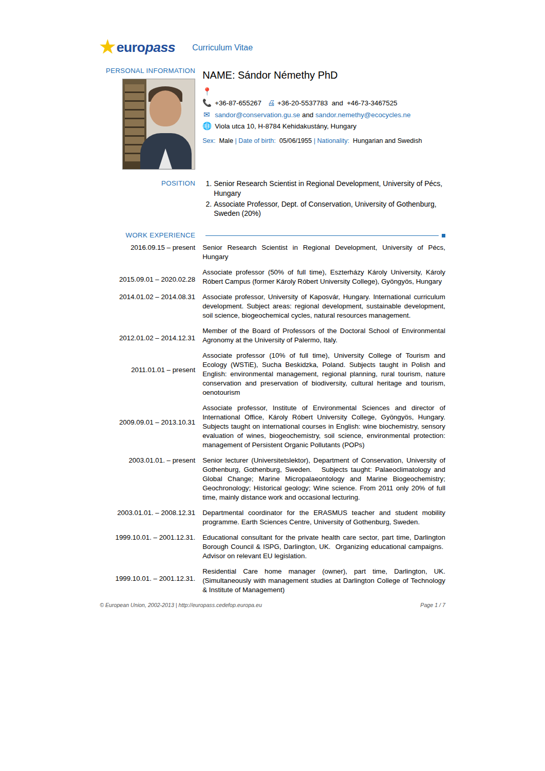★euro pass
Curriculum Vitae
PERSONAL INFORMATION
NAME: Sándor Némethy PhD
📍
📞 +36-87-655267 🖨+36-20-5537783 and +46-73-3467525
✉ sandor@conservation.gu.se and sandor.nemethy@ecocycles.ne
🌐 Viola utca 10, H-8784 Kehidakustány, Hungary
Sex: Male | Date of birth: 05/06/1955 | Nationality: Hungarian and Swedish
POSITION
Senior Research Scientist in Regional Development, University of Pécs, Hungary
Associate Professor, Dept. of Conservation, University of Gothenburg, Sweden (20%)
WORK EXPERIENCE
2016.09.15 – present
Senior Research Scientist in Regional Development, University of Pécs, Hungary
2015.09.01 – 2020.02.28
Associate professor (50% of full time), Eszterházy Károly University, Károly Róbert Campus (former Károly Róbert University College), Gyöngyös, Hungary
2014.01.02 – 2014.08.31
Associate professor, University of Kaposvár, Hungary. International curriculum development. Subject areas: regional development, sustainable development, soil science, biogeochemical cycles, natural resources management.
2012.01.02 – 2014.12.31
Member of the Board of Professors of the Doctoral School of Environmental Agronomy at the University of Palermo, Italy.
2011.01.01 – present
Associate professor (10% of full time), University College of Tourism and Ecology (WSTiE), Sucha Beskidzka, Poland. Subjects taught in Polish and English: environmental management, regional planning, rural tourism, nature conservation and preservation of biodiversity, cultural heritage and tourism, oenotourism
2009.09.01 – 2013.10.31
Associate professor, Institute of Environmental Sciences and director of International Office, Károly Róbert University College, Gyöngyös, Hungary. Subjects taught on international courses in English: wine biochemistry, sensory evaluation of wines, biogeochemistry, soil science, environmental protection: management of Persistent Organic Pollutants (POPs)
2003.01.01. – present
Senior lecturer (Universitetslektor), Department of Conservation, University of Gothenburg, Gothenburg, Sweden. Subjects taught: Palaeoclimatology and Global Change; Marine Micropalaeontology and Marine Biogeochemistry; Geochronology; Historical geology; Wine science. From 2011 only 20% of full time, mainly distance work and occasional lecturing.
2003.01.01. – 2008.12.31
Departmental coordinator for the ERASMUS teacher and student mobility programme. Earth Sciences Centre, University of Gothenburg, Sweden.
1999.10.01. – 2001.12.31.
Educational consultant for the private health care sector, part time, Darlington Borough Council & ISPG, Darlington, UK. Organizing educational campaigns. Advisor on relevant EU legislation.
1999.10.01. – 2001.12.31.
Residential Care home manager (owner), part time, Darlington, UK. (Simultaneously with management studies at Darlington College of Technology & Institute of Management)
© European Union, 2002-2013 | http://europass.cedefop.europa.eu
Page 1 / 7